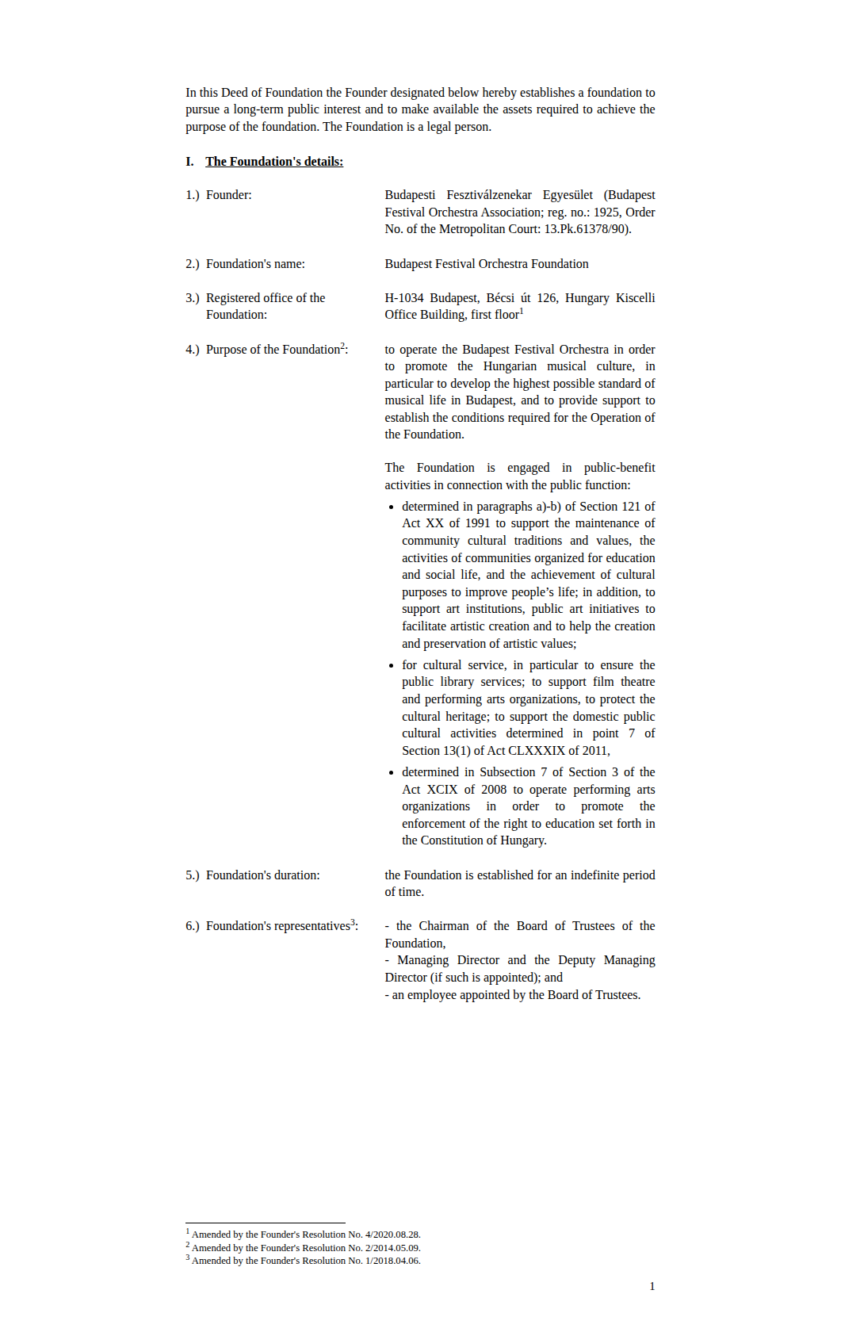In this Deed of Foundation the Founder designated below hereby establishes a foundation to pursue a long-term public interest and to make available the assets required to achieve the purpose of the foundation. The Foundation is a legal person.
I. The Foundation's details:
| 1.) | Founder: | Budapesti Fesztiválzenekar Egyesület (Budapest Festival Orchestra Association; reg. no.: 1925, Order No. of the Metropolitan Court: 13.Pk.61378/90). |
| 2.) | Foundation's name: | Budapest Festival Orchestra Foundation |
| 3.) | Registered office of the Foundation: | H-1034 Budapest, Bécsi út 126, Hungary Kiscelli Office Building, first floor 1 |
| 4.) | Purpose of the Foundation 2 : | to operate the Budapest Festival Orchestra in order to promote the Hungarian musical culture, in particular to develop the highest possible standard of musical life in Budapest, and to provide support to establish the conditions required for the Operation of the Foundation. The Foundation is engaged in public-benefit activities in connection with the public function: determined in paragraphs a)-b) of Section 121 of Act XX of 1991 to support the maintenance of community cultural traditions and values, the activities of communities organized for education and social life, and the achievement of cultural purposes to improve people’s life; in addition, to support art institutions, public art initiatives to facilitate artistic creation and to help the creation and preservation of artistic values; for cultural service, in particular to ensure the public library services; to support film theatre and performing arts organizations, to protect the cultural heritage; to support the domestic public cultural activities determined in point 7 of Section 13(1) of Act CLXXXIX of 2011, determined in Subsection 7 of Section 3 of the Act XCIX of 2008 to operate performing arts organizations in order to promote the enforcement of the right to education set forth in the Constitution of Hungary. |
| 5.) | Foundation's duration: | the Foundation is established for an indefinite period of time. |
| 6.) | Foundation's representatives 3 : | - the Chairman of the Board of Trustees of the Foundation, - Managing Director and the Deputy Managing Director (if such is appointed); and - an employee appointed by the Board of Trustees. |
1 Amended by the Founder's Resolution No. 4/2020.08.28.
2 Amended by the Founder's Resolution No. 2/2014.05.09.
3 Amended by the Founder's Resolution No. 1/2018.04.06.
1